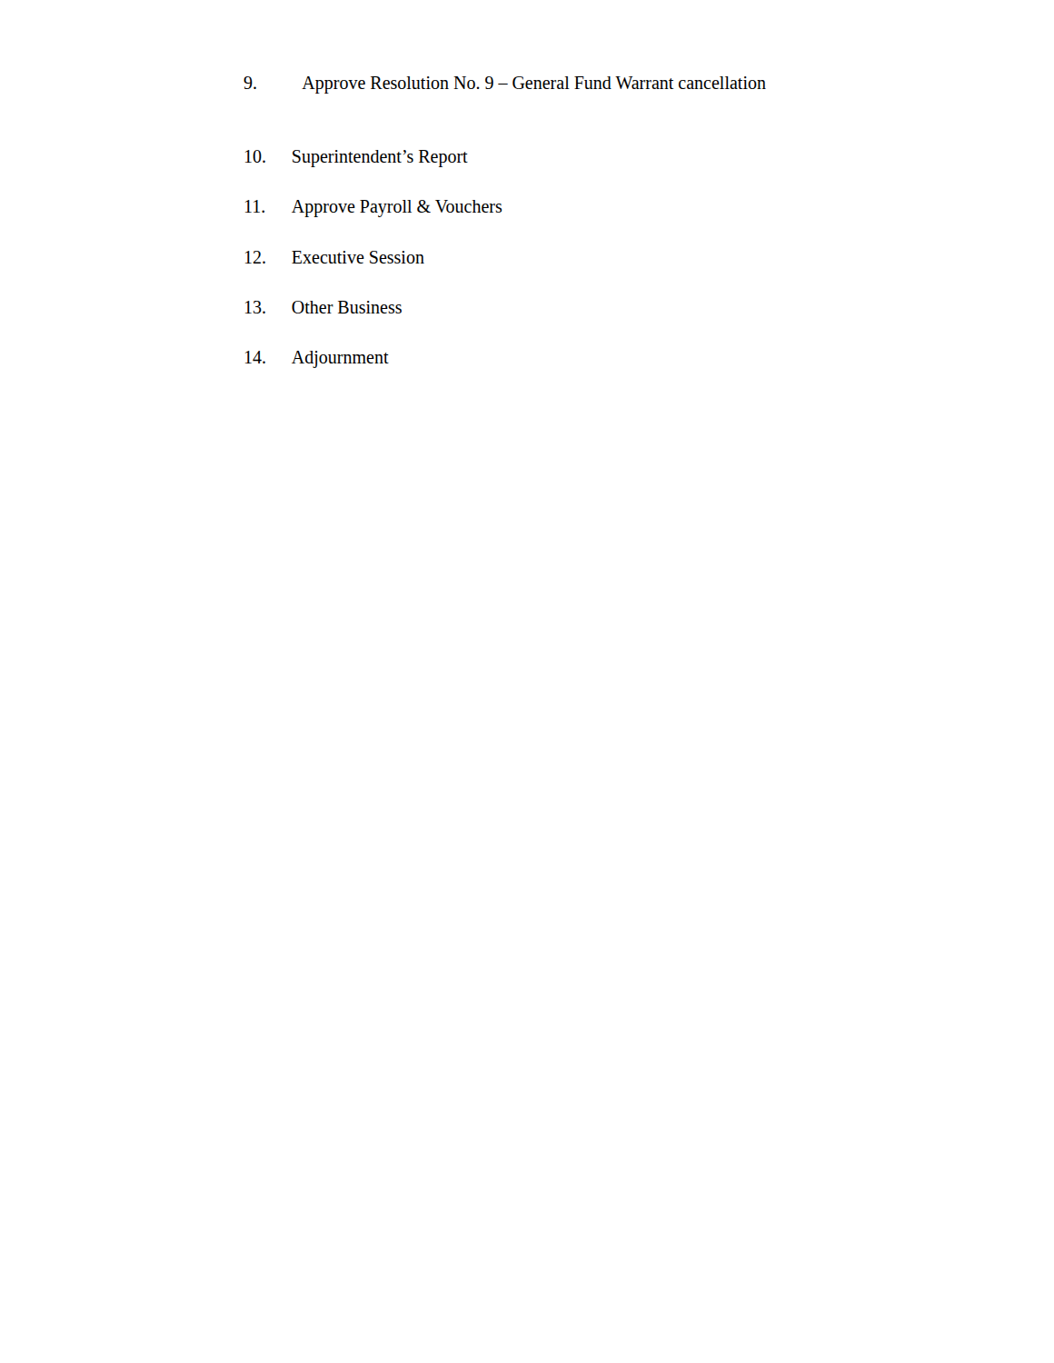9. Approve Resolution No. 9 – General Fund Warrant cancellation
10. Superintendent’s Report
11. Approve Payroll & Vouchers
12. Executive Session
13. Other Business
14. Adjournment